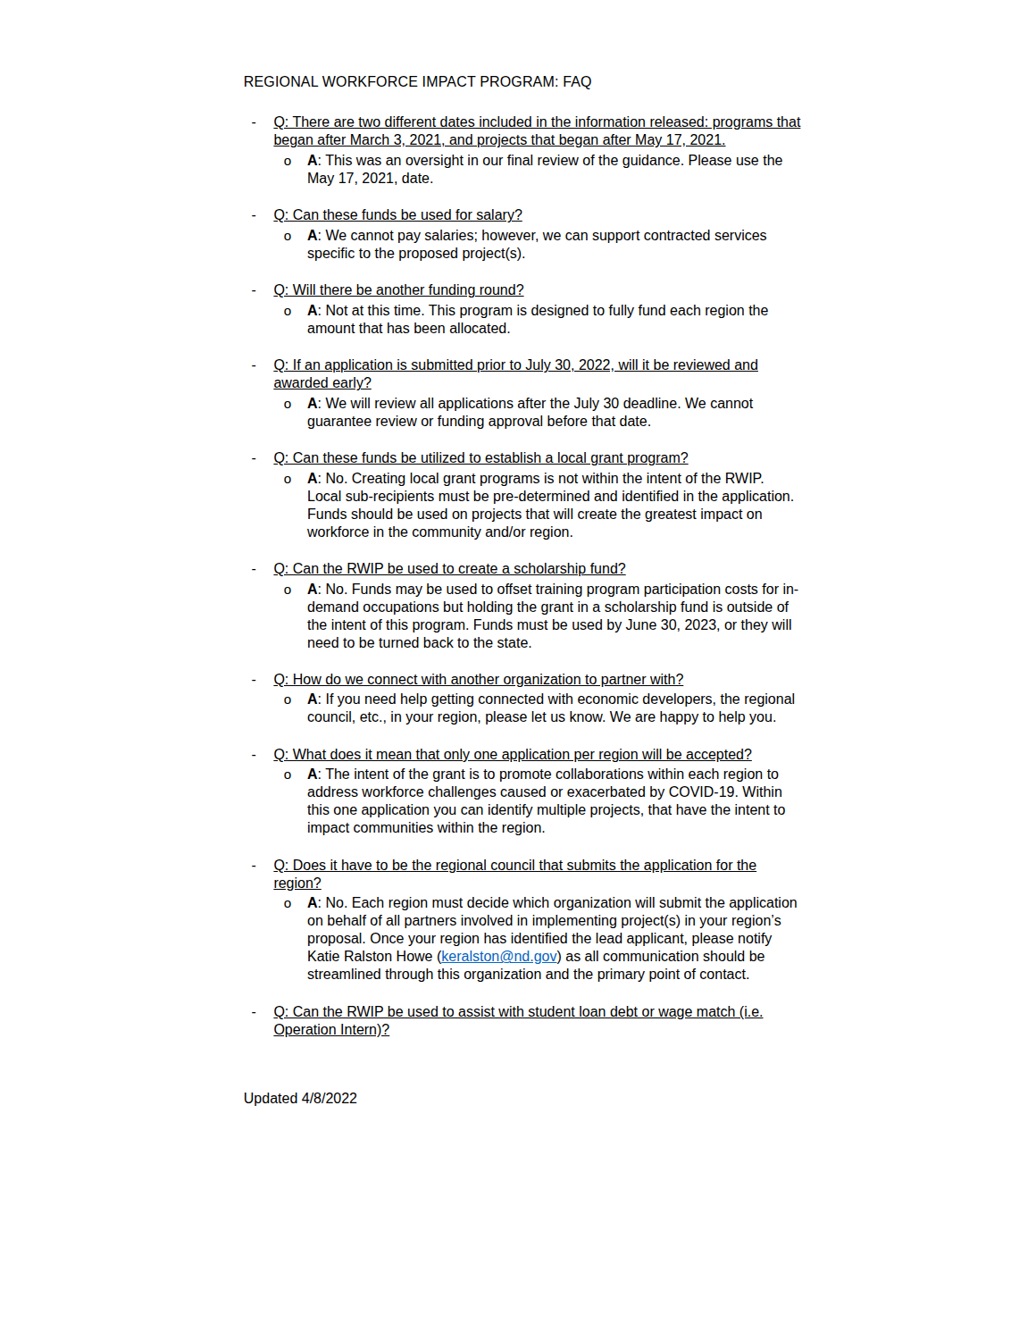REGIONAL WORKFORCE IMPACT PROGRAM: FAQ
Q: There are two different dates included in the information released: programs that began after March 3, 2021, and projects that began after May 17, 2021.
A: This was an oversight in our final review of the guidance. Please use the May 17, 2021, date.
Q: Can these funds be used for salary?
A: We cannot pay salaries; however, we can support contracted services specific to the proposed project(s).
Q: Will there be another funding round?
A: Not at this time. This program is designed to fully fund each region the amount that has been allocated.
Q: If an application is submitted prior to July 30, 2022, will it be reviewed and awarded early?
A: We will review all applications after the July 30 deadline. We cannot guarantee review or funding approval before that date.
Q: Can these funds be utilized to establish a local grant program?
A: No. Creating local grant programs is not within the intent of the RWIP. Local sub-recipients must be pre-determined and identified in the application. Funds should be used on projects that will create the greatest impact on workforce in the community and/or region.
Q: Can the RWIP be used to create a scholarship fund?
A: No. Funds may be used to offset training program participation costs for in-demand occupations but holding the grant in a scholarship fund is outside of the intent of this program. Funds must be used by June 30, 2023, or they will need to be turned back to the state.
Q: How do we connect with another organization to partner with?
A: If you need help getting connected with economic developers, the regional council, etc., in your region, please let us know. We are happy to help you.
Q: What does it mean that only one application per region will be accepted?
A: The intent of the grant is to promote collaborations within each region to address workforce challenges caused or exacerbated by COVID-19. Within this one application you can identify multiple projects, that have the intent to impact communities within the region.
Q: Does it have to be the regional council that submits the application for the region?
A: No. Each region must decide which organization will submit the application on behalf of all partners involved in implementing project(s) in your region’s proposal. Once your region has identified the lead applicant, please notify Katie Ralston Howe (keralston@nd.gov) as all communication should be streamlined through this organization and the primary point of contact.
Q: Can the RWIP be used to assist with student loan debt or wage match (i.e. Operation Intern)?
Updated 4/8/2022